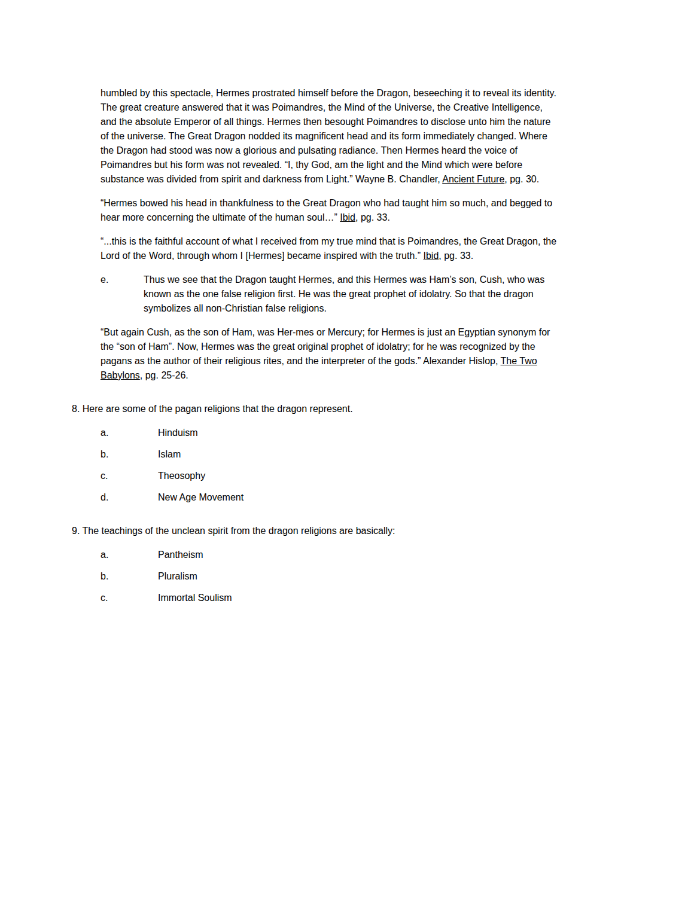humbled by this spectacle, Hermes prostrated himself before the Dragon, beseeching it to reveal its identity. The great creature answered that it was Poimandres, the Mind of the Universe, the Creative Intelligence, and the absolute Emperor of all things. Hermes then besought Poimandres to disclose unto him the nature of the universe. The Great Dragon nodded its magnificent head and its form immediately changed. Where the Dragon had stood was now a glorious and pulsating radiance. Then Hermes heard the voice of Poimandres but his form was not revealed. “I, thy God, am the light and the Mind which were before substance was divided from spirit and darkness from Light.” Wayne B. Chandler, Ancient Future, pg. 30.
“Hermes bowed his head in thankfulness to the Great Dragon who had taught him so much, and begged to hear more concerning the ultimate of the human soul…” Ibid, pg. 33.
“...this is the faithful account of what I received from my true mind that is Poimandres, the Great Dragon, the Lord of the Word, through whom I [Hermes] became inspired with the truth.” Ibid, pg. 33.
e. Thus we see that the Dragon taught Hermes, and this Hermes was Ham’s son, Cush, who was known as the one false religion first. He was the great prophet of idolatry. So that the dragon symbolizes all non-Christian false religions.
“But again Cush, as the son of Ham, was Her-mes or Mercury; for Hermes is just an Egyptian synonym for the “son of Ham”. Now, Hermes was the great original prophet of idolatry; for he was recognized by the pagans as the author of their religious rites, and the interpreter of the gods.” Alexander Hislop, The Two Babylons, pg. 25-26.
8. Here are some of the pagan religions that the dragon represent.
a. Hinduism
b. Islam
c. Theosophy
d. New Age Movement
9. The teachings of the unclean spirit from the dragon religions are basically:
a. Pantheism
b. Pluralism
c. Immortal Soulism